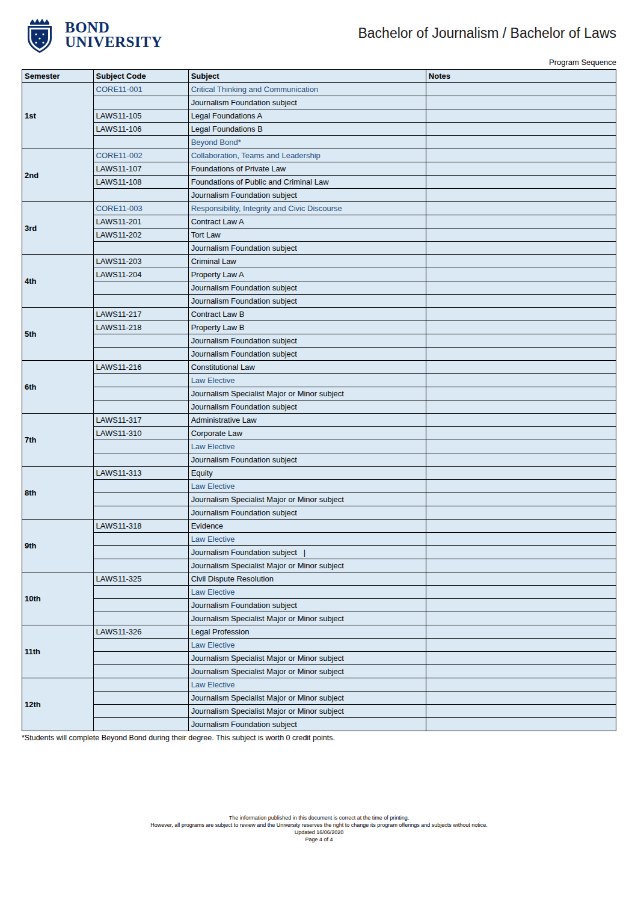BOND
UNIVERSITY
Bachelor of Journalism / Bachelor of Laws
Program Sequence
| Semester | Subject Code | Subject | Notes |
| --- | --- | --- | --- |
| 1st | CORE11-001 | Critical Thinking and Communication | |
| | Journalism Foundation subject | |
| LAWS11-105 | Legal Foundations A | |
| LAWS11-106 | Legal Foundations B | |
| | Beyond Bond* | |
| 2nd | CORE11-002 | Collaboration, Teams and Leadership | |
| LAWS11-107 | Foundations of Private Law | |
| LAWS11-108 | Foundations of Public and Criminal Law | |
| | Journalism Foundation subject | |
| 3rd | CORE11-003 | Responsibility, Integrity and Civic Discourse | |
| LAWS11-201 | Contract Law A | |
| LAWS11-202 | Tort Law | |
| | Journalism Foundation subject | |
| 4th | LAWS11-203 | Criminal Law | |
| LAWS11-204 | Property Law A | |
| | Journalism Foundation subject | |
| | Journalism Foundation subject | |
| 5th | LAWS11-217 | Contract Law B | |
| LAWS11-218 | Property Law B | |
| | Journalism Foundation subject | |
| | Journalism Foundation subject | |
| 6th | LAWS11-216 | Constitutional Law | |
| | Law Elective | |
| | Journalism Specialist Major or Minor subject | |
| | Journalism Foundation subject | |
| 7th | LAWS11-317 | Administrative Law | |
| LAWS11-310 | Corporate Law | |
| | Law Elective | |
| | Journalism Foundation subject | |
| 8th | LAWS11-313 | Equity | |
| | Law Elective | |
| | Journalism Specialist Major or Minor subject | |
| | Journalism Foundation subject | |
| 9th | LAWS11-318 | Evidence | |
| | Law Elective | |
| | Journalism Foundation subject / | |
| | Journalism Specialist Major or Minor subject | |
| 10th | LAWS11-325 | Civil Dispute Resolution | |
| | Law Elective | |
| | Journalism Foundation subject | |
| | Journalism Specialist Major or Minor subject | |
| 11th | LAWS11-326 | Legal Profession | |
| | Law Elective | |
| | Journalism Specialist Major or Minor subject | |
| | Journalism Specialist Major or Minor subject | |
| 12th | | Law Elective | |
| | Journalism Specialist Major or Minor subject | |
| | Journalism Specialist Major or Minor subject | |
| | Journalism Foundation subject | |
*Students will complete Beyond Bond during their degree. This subject is worth 0 credit points.
The information published in this document is correct at the time of printing.
However, all programs are subject to review and the University reserves the right to change its program offerings and subjects without notice.
Updated 16/06/2020
Page 4 of 4